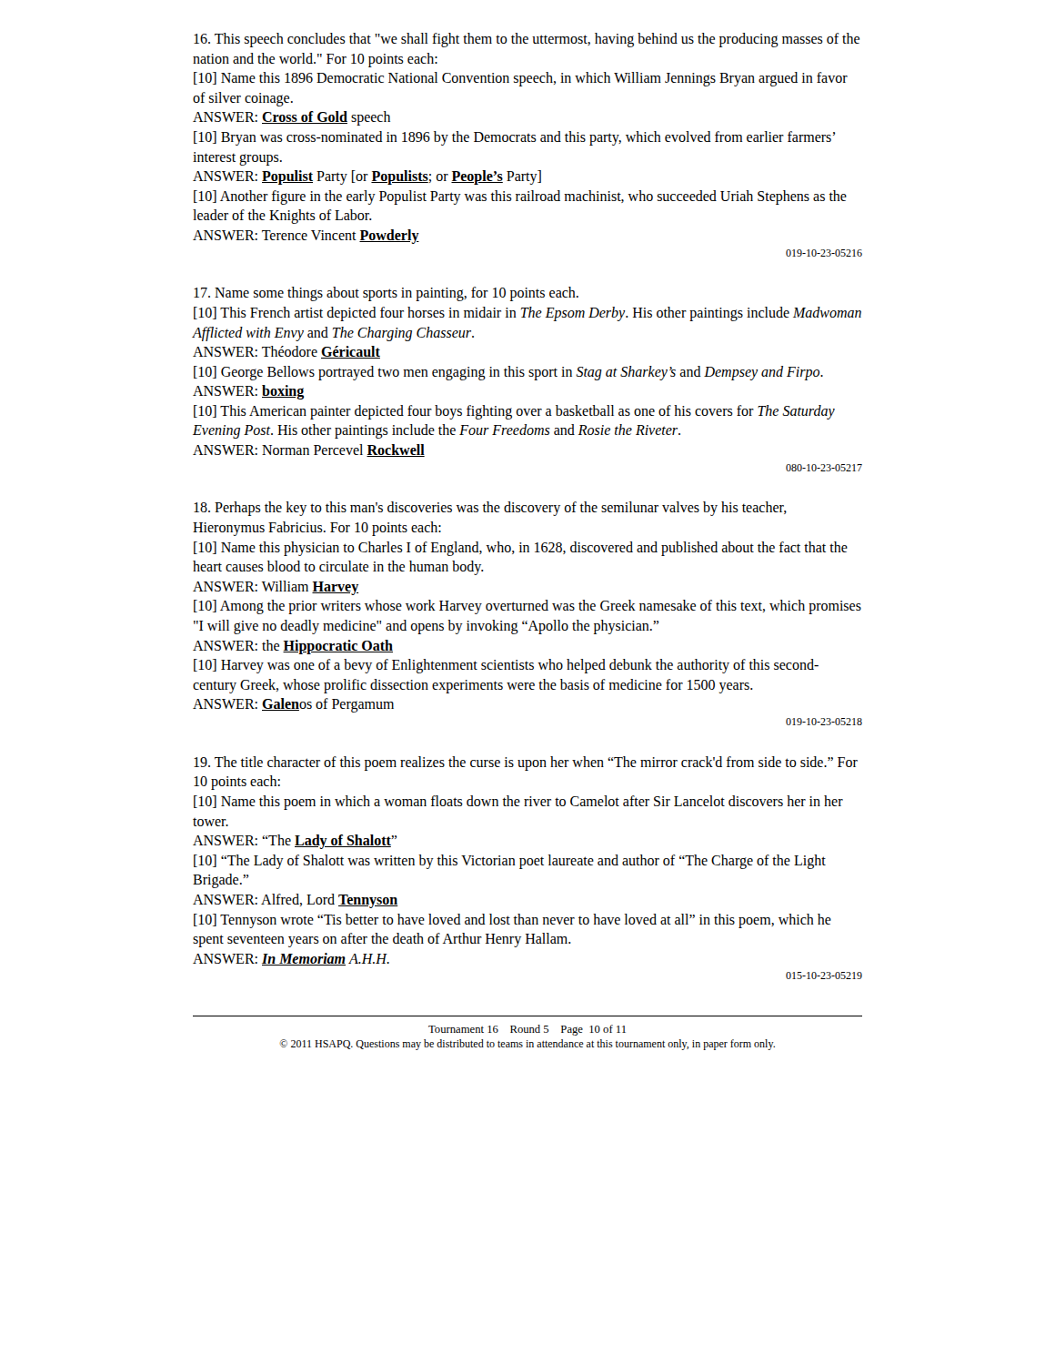16. This speech concludes that "we shall fight them to the uttermost, having behind us the producing masses of the nation and the world." For 10 points each:
[10] Name this 1896 Democratic National Convention speech, in which William Jennings Bryan argued in favor of silver coinage.
ANSWER: Cross of Gold speech
[10] Bryan was cross-nominated in 1896 by the Democrats and this party, which evolved from earlier farmers’ interest groups.
ANSWER: Populist Party [or Populists; or People’s Party]
[10] Another figure in the early Populist Party was this railroad machinist, who succeeded Uriah Stephens as the leader of the Knights of Labor.
ANSWER: Terence Vincent Powderly
019-10-23-05216
17. Name some things about sports in painting, for 10 points each.
[10] This French artist depicted four horses in midair in The Epsom Derby. His other paintings include Madwoman Afflicted with Envy and The Charging Chasseur.
ANSWER: Théodore Géricault
[10] George Bellows portrayed two men engaging in this sport in Stag at Sharkey’s and Dempsey and Firpo.
ANSWER: boxing
[10] This American painter depicted four boys fighting over a basketball as one of his covers for The Saturday Evening Post. His other paintings include the Four Freedoms and Rosie the Riveter.
ANSWER: Norman Percevel Rockwell
080-10-23-05217
18. Perhaps the key to this man's discoveries was the discovery of the semilunar valves by his teacher, Hieronymus Fabricius. For 10 points each:
[10] Name this physician to Charles I of England, who, in 1628, discovered and published about the fact that the heart causes blood to circulate in the human body.
ANSWER: William Harvey
[10] Among the prior writers whose work Harvey overturned was the Greek namesake of this text, which promises "I will give no deadly medicine" and opens by invoking “Apollo the physician.”
ANSWER: the Hippocratic Oath
[10] Harvey was one of a bevy of Enlightenment scientists who helped debunk the authority of this second-century Greek, whose prolific dissection experiments were the basis of medicine for 1500 years.
ANSWER: Galenos of Pergamum
019-10-23-05218
19. The title character of this poem realizes the curse is upon her when “The mirror crack'd from side to side.” For 10 points each:
[10] Name this poem in which a woman floats down the river to Camelot after Sir Lancelot discovers her in her tower.
ANSWER: “The Lady of Shalott”
[10] “The Lady of Shalott was written by this Victorian poet laureate and author of “The Charge of the Light Brigade.”
ANSWER: Alfred, Lord Tennyson
[10] Tennyson wrote “Tis better to have loved and lost than never to have loved at all” in this poem, which he spent seventeen years on after the death of Arthur Henry Hallam.
ANSWER: In Memoriam A.H.H.
015-10-23-05219
Tournament 16 Round 5 Page 10 of 11
© 2011 HSAPQ. Questions may be distributed to teams in attendance at this tournament only, in paper form only.